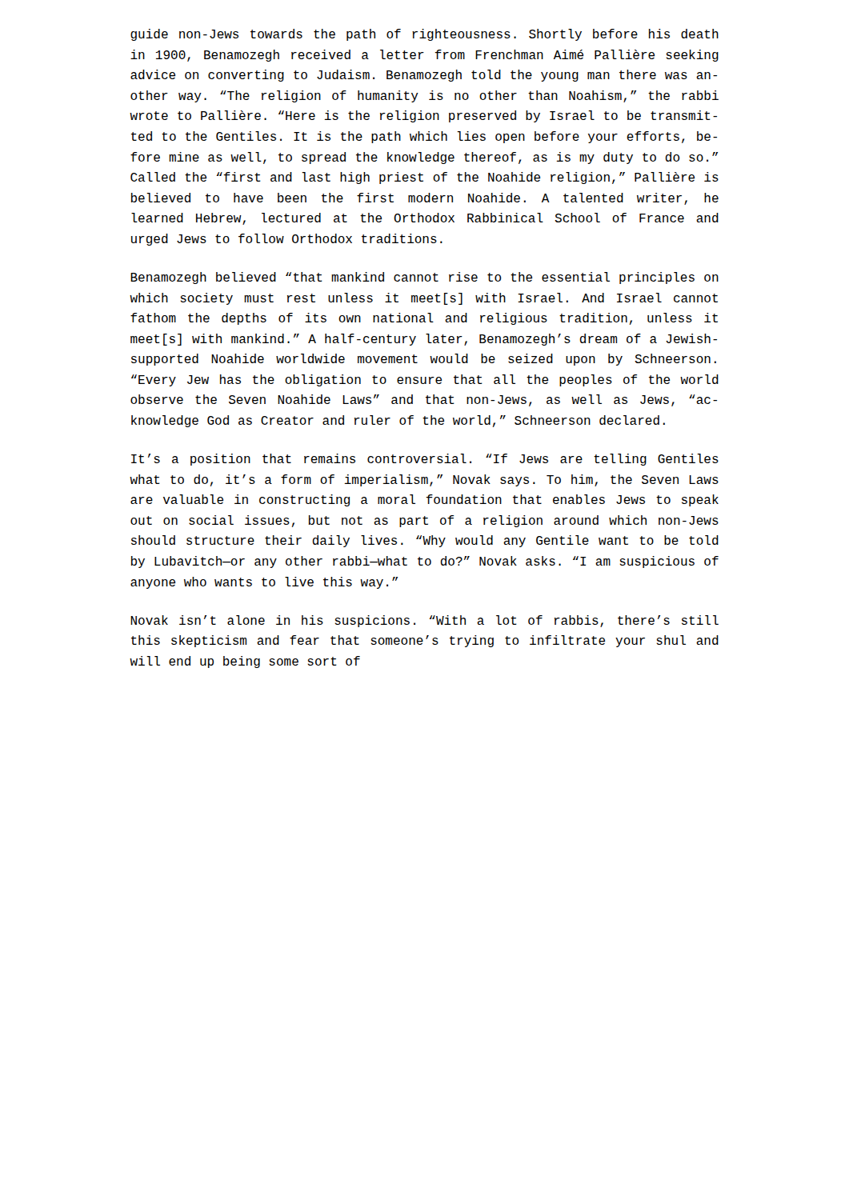guide non-Jews towards the path of righteousness. Shortly before his death in 1900, Benamozegh received a letter from Frenchman Aimé Pallière seeking advice on converting to Judaism. Benamozegh told the young man there was another way. “The religion of humanity is no other than Noahism,” the rabbi wrote to Pallière. “Here is the religion preserved by Israel to be transmitted to the Gentiles. It is the path which lies open before your efforts, before mine as well, to spread the knowledge thereof, as is my duty to do so.” Called the “first and last high priest of the Noahide religion,” Pallière is believed to have been the first modern Noahide. A talented writer, he learned Hebrew, lectured at the Orthodox Rabbinical School of France and urged Jews to follow Orthodox traditions.
Benamozegh believed “that mankind cannot rise to the essential principles on which society must rest unless it meet[s] with Israel. And Israel cannot fathom the depths of its own national and religious tradition, unless it meet[s] with mankind.” A half-century later, Benamozegh’s dream of a Jewish-supported Noahide worldwide movement would be seized upon by Schneerson. “Every Jew has the obligation to ensure that all the peoples of the world observe the Seven Noahide Laws” and that non-Jews, as well as Jews, “acknowledge God as Creator and ruler of the world,” Schneerson declared.
It’s a position that remains controversial. “If Jews are telling Gentiles what to do, it’s a form of imperialism,” Novak says. To him, the Seven Laws are valuable in constructing a moral foundation that enables Jews to speak out on social issues, but not as part of a religion around which non-Jews should structure their daily lives. “Why would any Gentile want to be told by Lubavitch—or any other rabbi—what to do?” Novak asks. “I am suspicious of anyone who wants to live this way.”
Novak isn’t alone in his suspicions. “With a lot of rabbis, there’s still this skepticism and fear that someone’s trying to infiltrate your shul and will end up being some sort of